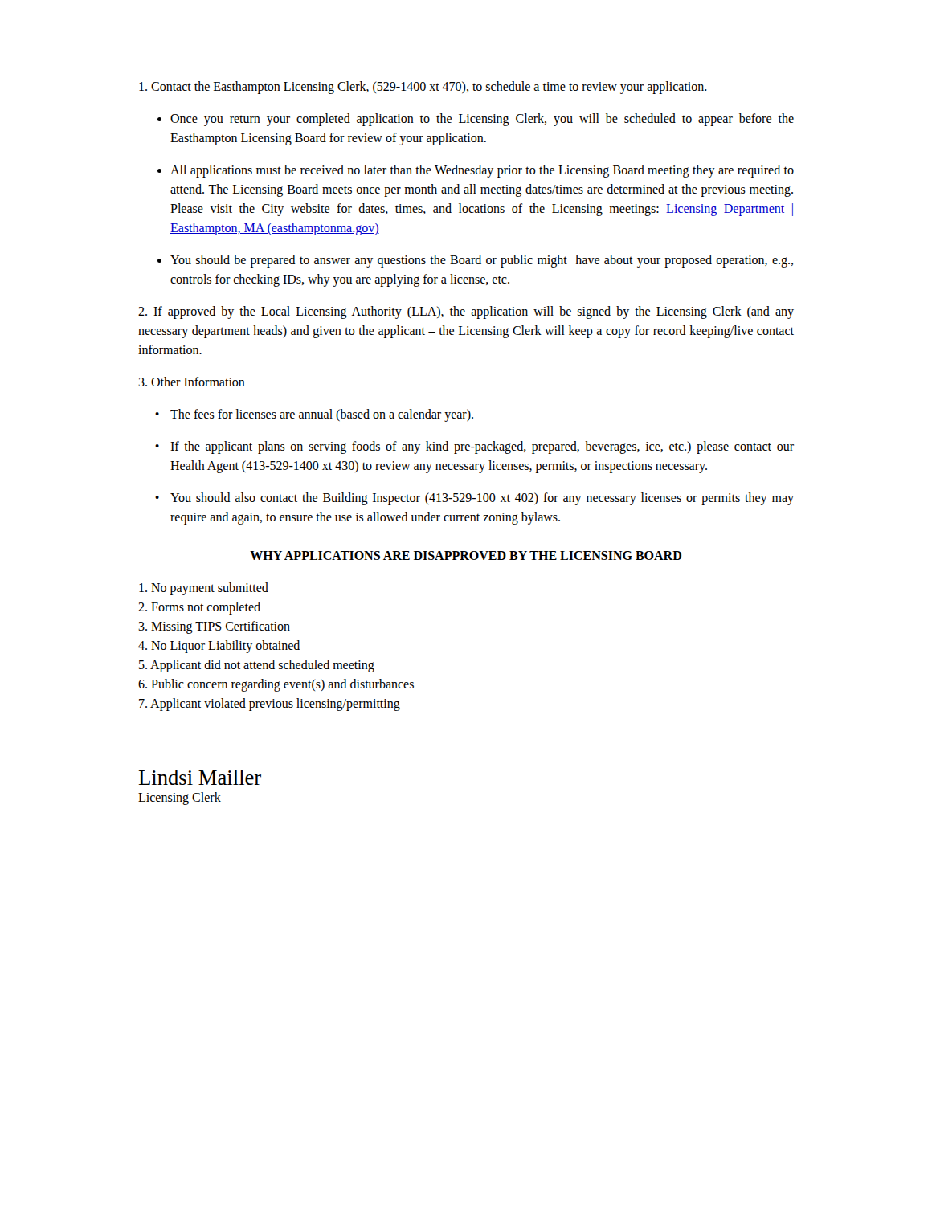1. Contact the Easthampton Licensing Clerk, (529-1400 xt 470), to schedule a time to review your application.
Once you return your completed application to the Licensing Clerk, you will be scheduled to appear before the Easthampton Licensing Board for review of your application.
All applications must be received no later than the Wednesday prior to the Licensing Board meeting they are required to attend. The Licensing Board meets once per month and all meeting dates/times are determined at the previous meeting. Please visit the City website for dates, times, and locations of the Licensing meetings: Licensing Department | Easthampton, MA (easthamptonma.gov)
You should be prepared to answer any questions the Board or public might have about your proposed operation, e.g., controls for checking IDs, why you are applying for a license, etc.
2. If approved by the Local Licensing Authority (LLA), the application will be signed by the Licensing Clerk (and any necessary department heads) and given to the applicant – the Licensing Clerk will keep a copy for record keeping/live contact information.
3. Other Information
The fees for licenses are annual (based on a calendar year).
If the applicant plans on serving foods of any kind pre-packaged, prepared, beverages, ice, etc.) please contact our Health Agent (413-529-1400 xt 430) to review any necessary licenses, permits, or inspections necessary.
You should also contact the Building Inspector (413-529-100 xt 402) for any necessary licenses or permits they may require and again, to ensure the use is allowed under current zoning bylaws.
WHY APPLICATIONS ARE DISAPPROVED BY THE LICENSING BOARD
1. No payment submitted
2. Forms not completed
3. Missing TIPS Certification
4. No Liquor Liability obtained
5. Applicant did not attend scheduled meeting
6. Public concern regarding event(s) and disturbances
7. Applicant violated previous licensing/permitting
Lindsi Mailler
Licensing Clerk